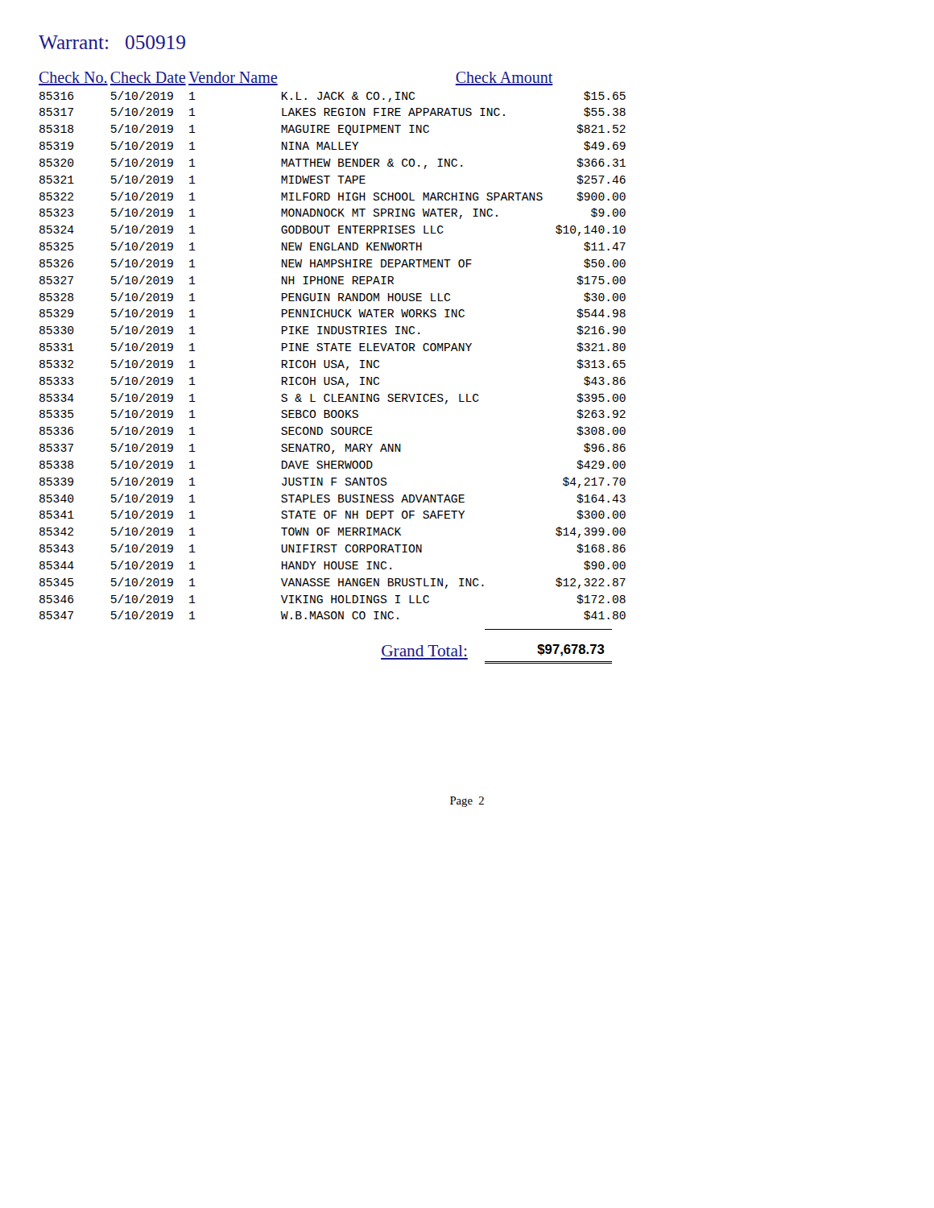Warrant: 050919
| Check No. | Check Date | Vendor Name | Check Amount |
| --- | --- | --- | --- |
| 85316 | 5/10/2019 | 1 | K.L. JACK & CO.,INC | $15.65 |
| 85317 | 5/10/2019 | 1 | LAKES REGION FIRE APPARATUS INC. | $55.38 |
| 85318 | 5/10/2019 | 1 | MAGUIRE EQUIPMENT INC | $821.52 |
| 85319 | 5/10/2019 | 1 | NINA MALLEY | $49.69 |
| 85320 | 5/10/2019 | 1 | MATTHEW BENDER & CO., INC. | $366.31 |
| 85321 | 5/10/2019 | 1 | MIDWEST TAPE | $257.46 |
| 85322 | 5/10/2019 | 1 | MILFORD HIGH SCHOOL MARCHING SPARTANS | $900.00 |
| 85323 | 5/10/2019 | 1 | MONADNOCK MT SPRING WATER, INC. | $9.00 |
| 85324 | 5/10/2019 | 1 | GODBOUT ENTERPRISES LLC | $10,140.10 |
| 85325 | 5/10/2019 | 1 | NEW ENGLAND KENWORTH | $11.47 |
| 85326 | 5/10/2019 | 1 | NEW HAMPSHIRE DEPARTMENT OF | $50.00 |
| 85327 | 5/10/2019 | 1 | NH IPHONE REPAIR | $175.00 |
| 85328 | 5/10/2019 | 1 | PENGUIN RANDOM HOUSE LLC | $30.00 |
| 85329 | 5/10/2019 | 1 | PENNICHUCK WATER WORKS INC | $544.98 |
| 85330 | 5/10/2019 | 1 | PIKE INDUSTRIES INC. | $216.90 |
| 85331 | 5/10/2019 | 1 | PINE STATE ELEVATOR COMPANY | $321.80 |
| 85332 | 5/10/2019 | 1 | RICOH USA, INC | $313.65 |
| 85333 | 5/10/2019 | 1 | RICOH USA, INC | $43.86 |
| 85334 | 5/10/2019 | 1 | S & L CLEANING SERVICES, LLC | $395.00 |
| 85335 | 5/10/2019 | 1 | SEBCO BOOKS | $263.92 |
| 85336 | 5/10/2019 | 1 | SECOND SOURCE | $308.00 |
| 85337 | 5/10/2019 | 1 | SENATRO, MARY ANN | $96.86 |
| 85338 | 5/10/2019 | 1 | DAVE SHERWOOD | $429.00 |
| 85339 | 5/10/2019 | 1 | JUSTIN F SANTOS | $4,217.70 |
| 85340 | 5/10/2019 | 1 | STAPLES BUSINESS ADVANTAGE | $164.43 |
| 85341 | 5/10/2019 | 1 | STATE OF NH DEPT OF SAFETY | $300.00 |
| 85342 | 5/10/2019 | 1 | TOWN OF MERRIMACK | $14,399.00 |
| 85343 | 5/10/2019 | 1 | UNIFIRST CORPORATION | $168.86 |
| 85344 | 5/10/2019 | 1 | HANDY HOUSE INC. | $90.00 |
| 85345 | 5/10/2019 | 1 | VANASSE HANGEN BRUSTLIN, INC. | $12,322.87 |
| 85346 | 5/10/2019 | 1 | VIKING HOLDINGS I LLC | $172.08 |
| 85347 | 5/10/2019 | 1 | W.B.MASON CO INC. | $41.80 |
Grand Total:
$97,678.73
Page 2